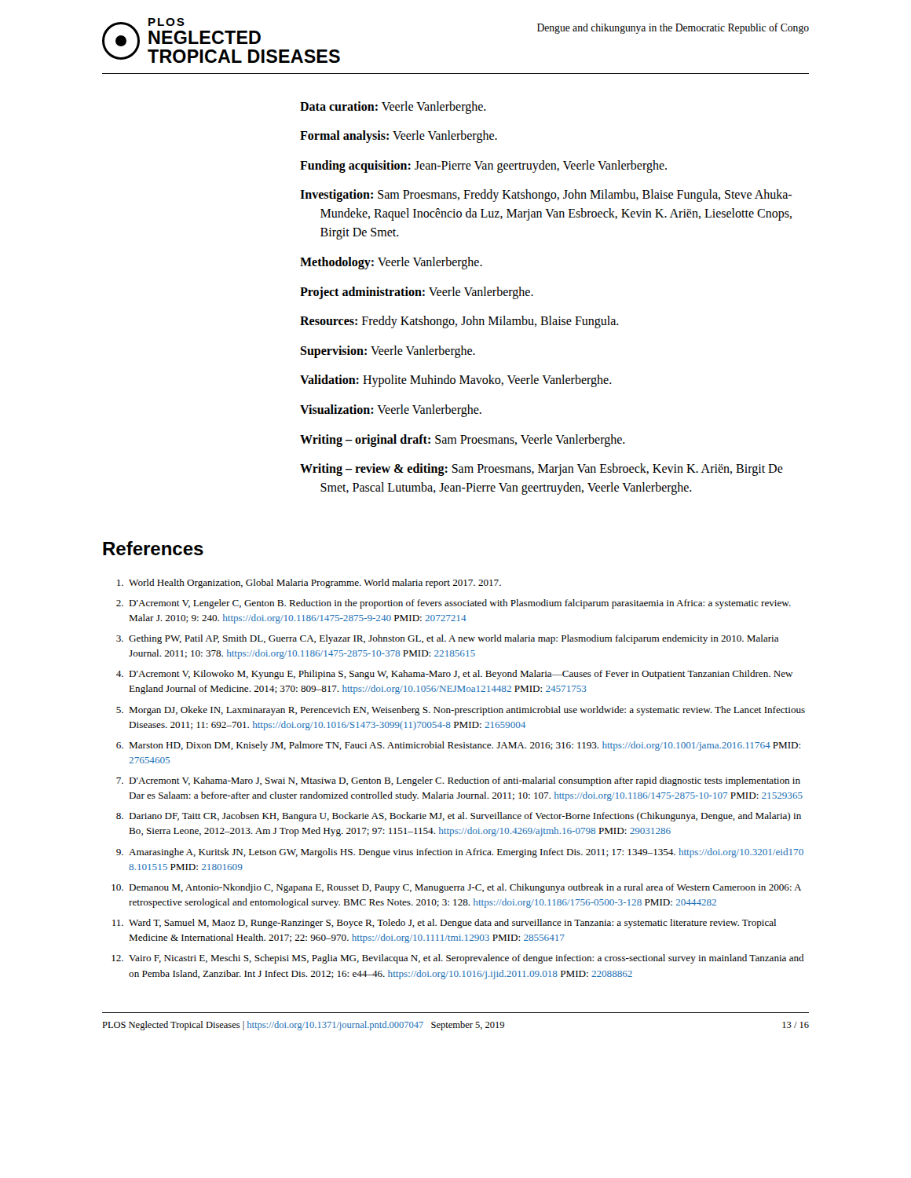PLOS
NEGLECTED
TROPICAL DISEASES
Dengue and chikungunya in the Democratic Republic of Congo
Data curation: Veerle Vanlerberghe.
Formal analysis: Veerle Vanlerberghe.
Funding acquisition: Jean-Pierre Van geertruyden, Veerle Vanlerberghe.
Investigation: Sam Proesmans, Freddy Katshongo, John Milambu, Blaise Fungula, Steve Ahuka-Mundeke, Raquel Inocêncio da Luz, Marjan Van Esbroeck, Kevin K. Ariën, Lieselotte Cnops, Birgit De Smet.
Methodology: Veerle Vanlerberghe.
Project administration: Veerle Vanlerberghe.
Resources: Freddy Katshongo, John Milambu, Blaise Fungula.
Supervision: Veerle Vanlerberghe.
Validation: Hypolite Muhindo Mavoko, Veerle Vanlerberghe.
Visualization: Veerle Vanlerberghe.
Writing – original draft: Sam Proesmans, Veerle Vanlerberghe.
Writing – review & editing: Sam Proesmans, Marjan Van Esbroeck, Kevin K. Ariën, Birgit De Smet, Pascal Lutumba, Jean-Pierre Van geertruyden, Veerle Vanlerberghe.
References
World Health Organization, Global Malaria Programme. World malaria report 2017. 2017.
D'Acremont V, Lengeler C, Genton B. Reduction in the proportion of fevers associated with Plasmodium falciparum parasitaemia in Africa: a systematic review. Malar J. 2010; 9: 240. https://doi.org/10.1186/1475-2875-9-240 PMID: 20727214
Gething PW, Patil AP, Smith DL, Guerra CA, Elyazar IR, Johnston GL, et al. A new world malaria map: Plasmodium falciparum endemicity in 2010. Malaria Journal. 2011; 10: 378. https://doi.org/10.1186/1475-2875-10-378 PMID: 22185615
D'Acremont V, Kilowoko M, Kyungu E, Philipina S, Sangu W, Kahama-Maro J, et al. Beyond Malaria—Causes of Fever in Outpatient Tanzanian Children. New England Journal of Medicine. 2014; 370: 809–817. https://doi.org/10.1056/NEJMoa1214482 PMID: 24571753
Morgan DJ, Okeke IN, Laxminarayan R, Perencevich EN, Weisenberg S. Non-prescription antimicrobial use worldwide: a systematic review. The Lancet Infectious Diseases. 2011; 11: 692–701. https://doi.org/10.1016/S1473-3099(11)70054-8 PMID: 21659004
Marston HD, Dixon DM, Knisely JM, Palmore TN, Fauci AS. Antimicrobial Resistance. JAMA. 2016; 316: 1193. https://doi.org/10.1001/jama.2016.11764 PMID: 27654605
D'Acremont V, Kahama-Maro J, Swai N, Mtasiwa D, Genton B, Lengeler C. Reduction of anti-malarial consumption after rapid diagnostic tests implementation in Dar es Salaam: a before-after and cluster randomized controlled study. Malaria Journal. 2011; 10: 107. https://doi.org/10.1186/1475-2875-10-107 PMID: 21529365
Dariano DF, Taitt CR, Jacobsen KH, Bangura U, Bockarie AS, Bockarie MJ, et al. Surveillance of Vector-Borne Infections (Chikungunya, Dengue, and Malaria) in Bo, Sierra Leone, 2012–2013. Am J Trop Med Hyg. 2017; 97: 1151–1154. https://doi.org/10.4269/ajtmh.16-0798 PMID: 29031286
Amarasinghe A, Kuritsk JN, Letson GW, Margolis HS. Dengue virus infection in Africa. Emerging Infect Dis. 2011; 17: 1349–1354. https://doi.org/10.3201/eid1708.101515 PMID: 21801609
Demanou M, Antonio-Nkondjio C, Ngapana E, Rousset D, Paupy C, Manuguerra J-C, et al. Chikungunya outbreak in a rural area of Western Cameroon in 2006: A retrospective serological and entomological survey. BMC Res Notes. 2010; 3: 128. https://doi.org/10.1186/1756-0500-3-128 PMID: 20444282
Ward T, Samuel M, Maoz D, Runge-Ranzinger S, Boyce R, Toledo J, et al. Dengue data and surveillance in Tanzania: a systematic literature review. Tropical Medicine & International Health. 2017; 22: 960–970. https://doi.org/10.1111/tmi.12903 PMID: 28556417
Vairo F, Nicastri E, Meschi S, Schepisi MS, Paglia MG, Bevilacqua N, et al. Seroprevalence of dengue infection: a cross-sectional survey in mainland Tanzania and on Pemba Island, Zanzibar. Int J Infect Dis. 2012; 16: e44–46. https://doi.org/10.1016/j.ijid.2011.09.018 PMID: 22088862
PLOS Neglected Tropical Diseases | https://doi.org/10.1371/journal.pntd.0007047 September 5, 2019
13 / 16